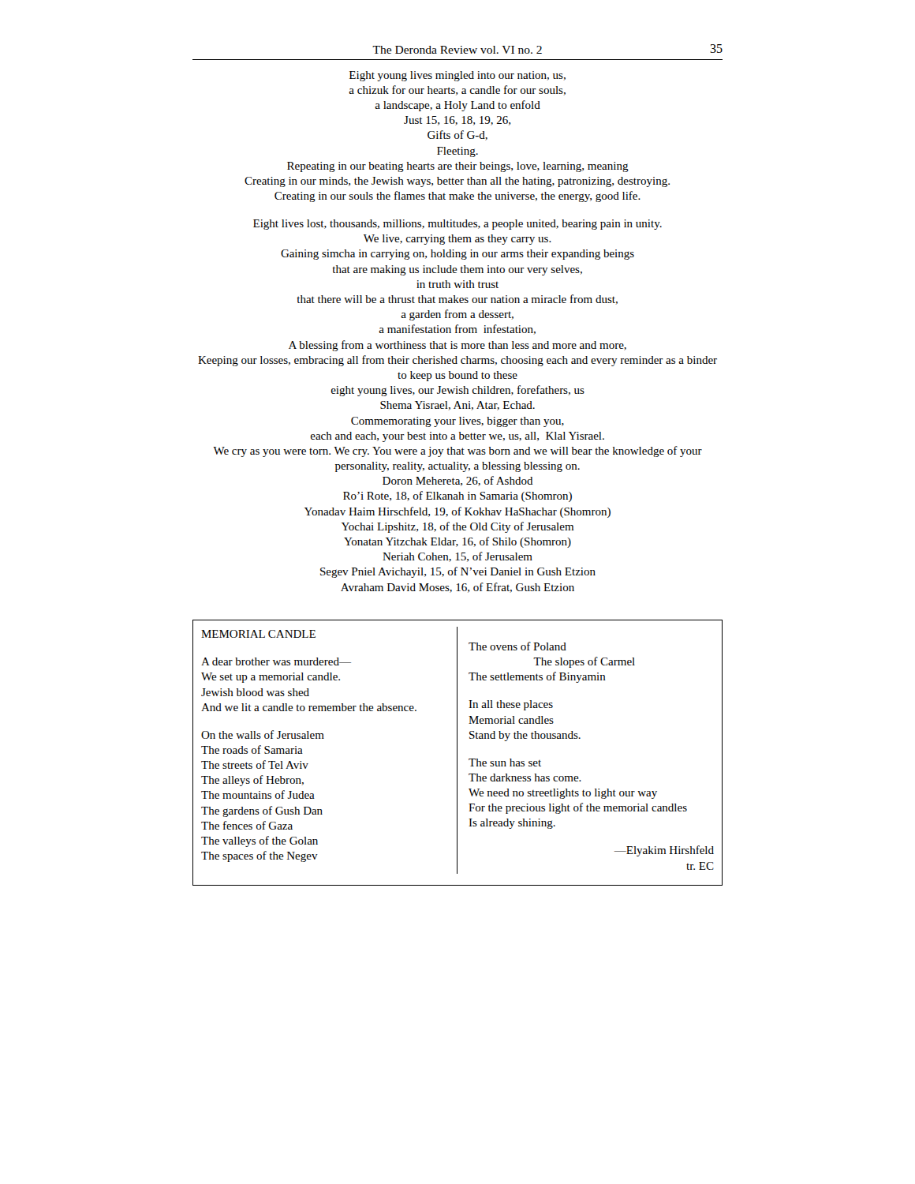The Deronda Review vol. VI no. 2 35
Eight young lives mingled into our nation, us,
a chizuk for our hearts, a candle for our souls,
a landscape, a Holy Land to enfold
Just 15, 16, 18, 19, 26,
Gifts of G-d,
Fleeting.
Repeating in our beating hearts are their beings, love, learning, meaning
Creating in our minds, the Jewish ways, better than all the hating, patronizing, destroying.
Creating in our souls the flames that make the universe, the energy, good life.
Eight lives lost, thousands, millions, multitudes, a people united, bearing pain in unity.
We live, carrying them as they carry us.
Gaining simcha in carrying on, holding in our arms their expanding beings
that are making us include them into our very selves,
in truth with trust
that there will be a thrust that makes our nation a miracle from dust,
a garden from a dessert,
a manifestation from infestation,
A blessing from a worthiness that is more than less and more and more,
Keeping our losses, embracing all from their cherished charms, choosing each and every reminder as a binder to keep us bound to these
eight young lives, our Jewish children, forefathers, us
Shema Yisrael, Ani, Atar, Echad.
Commemorating your lives, bigger than you,
each and each, your best into a better we, us, all, Klal Yisrael.
We cry as you were torn. We cry. You were a joy that was born and we will bear the knowledge of your personality, reality, actuality, a blessing blessing on.
Doron Mehereta, 26, of Ashdod
Ro’i Rote, 18, of Elkanah in Samaria (Shomron)
Yonadav Haim Hirschfeld, 19, of Kokhav HaShachar (Shomron)
Yochai Lipshitz, 18, of the Old City of Jerusalem
Yonatan Yitzchak Eldar, 16, of Shilo (Shomron)
Neriah Cohen, 15, of Jerusalem
Segev Pniel Avichayil, 15, of N’vei Daniel in Gush Etzion
Avraham David Moses, 16, of Efrat, Gush Etzion
MEMORIAL CANDLE
A dear brother was murdered—
We set up a memorial candle.
Jewish blood was shed
And we lit a candle to remember the absence.
On the walls of Jerusalem
The roads of Samaria
The streets of Tel Aviv
The alleys of Hebron,
The mountains of Judea
The gardens of Gush Dan
The fences of Gaza
The valleys of the Golan
The spaces of the Negev
The ovens of Poland
The slopes of Carmel
The settlements of Binyamin
In all these places
Memorial candles
Stand by the thousands.
The sun has set
The darkness has come.
We need no streetlights to light our way
For the precious light of the memorial candles
Is already shining.
—Elyakim Hirshfeld tr. EC